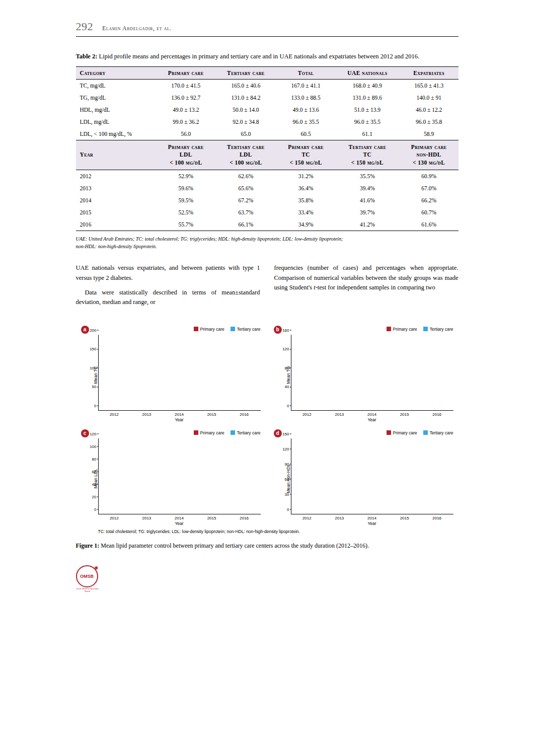292
Elamin Abdelgadir, et al.
Table 2: Lipid profile means and percentages in primary and tertiary care and in UAE nationals and expatriates between 2012 and 2016.
| Category | Primary care | Tertiary care | Total | UAE nationals | Expatriates |
| --- | --- | --- | --- | --- | --- |
| TC, mg/dL | 170.0 ± 41.5 | 165.0 ± 40.6 | 167.0 ± 41.1 | 168.0 ± 40.9 | 165.0 ± 41.3 |
| TG, mg/dL | 136.0 ± 92.7 | 131.0 ± 84.2 | 133.0 ± 88.5 | 131.0 ± 89.6 | 140.0 ± 91 |
| HDL, mg/dL | 49.0 ± 13.2 | 50.0 ± 14.0 | 49.0 ± 13.6 | 51.0 ± 13.9 | 46.0 ± 12.2 |
| LDL, mg/dL | 99.0 ± 36.2 | 92.0 ± 34.8 | 96.0 ± 35.5 | 96.0 ± 35.5 | 96.0 ± 35.8 |
| LDL, < 100 mg/dL, % | 56.0 | 65.0 | 60.5 | 61.1 | 58.9 |
| Year | Primary care LDL < 100 mg/dL | Tertiary care LDL < 100 mg/dL | Primary care TC < 150 mg/dL | Tertiary care TC < 150 mg/dL | Primary care non-HDL < 130 mg/dL |
| 2012 | 52.9% | 62.6% | 31.2% | 35.5% | 60.9% |
| 2013 | 59.6% | 65.6% | 36.4% | 39.4% | 67.0% |
| 2014 | 59.5% | 67.2% | 35.8% | 41.6% | 66.2% |
| 2015 | 52.5% | 63.7% | 33.4% | 39.7% | 60.7% |
| 2016 | 55.7% | 66.1% | 34.9% | 41.2% | 61.6% |
UAE: United Arab Emirates; TC: total cholesterol; TG: triglycerides; HDL: high-density lipoprotein; LDL: low-density lipoprotein;
non-HDL: non-high-density lipoprotein.
UAE nationals versus expatriates, and between patients with type 1 versus type 2 diabetes.
Data were statistically described in terms of mean±standard deviation, median and range, or
frequencies (number of cases) and percentages when appropriate. Comparison of numerical variables between the study groups was made using Student's t-test for independent samples in comparing two
a
Primary care Tertiary care
Mean TC
200
150
100
50
0
20122013201420152016
Year
b
Primary care Tertiary care
Mean TG
160
120
80
40
0
20122013201420152016
Year
c
Primary care Tertiary care
Mean LDL
120
100
80
60
40
20
0
20122013201420152016
Year
d
Primary care Tertiary care
Mean non-HDL
150
120
90
60
30
0
20122013201420152016
Year
TC: total cholesterol; TG: triglycerides; LDL: low-density lipoprotein; non-HDL: non-high-density lipoprotein.
Figure 1: Mean lipid parameter control between primary and tertiary care centers across the study duration (2012–2016).
✱
OMSB
Oman Medical Specialty Board